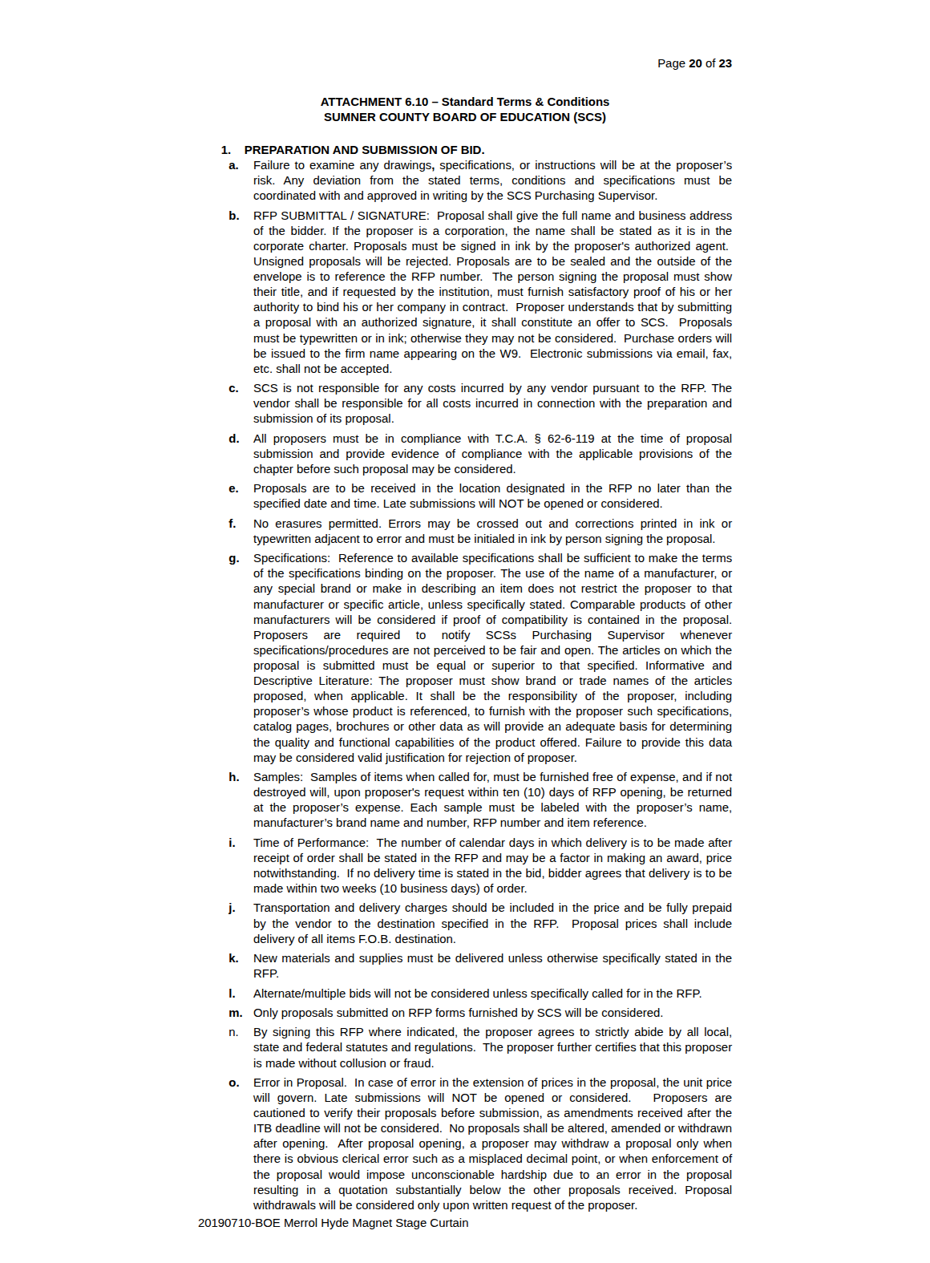Page 20 of 23
ATTACHMENT 6.10 – Standard Terms & Conditions SUMNER COUNTY BOARD OF EDUCATION (SCS)
1. PREPARATION AND SUBMISSION OF BID.
a. Failure to examine any drawings, specifications, or instructions will be at the proposer’s risk. Any deviation from the stated terms, conditions and specifications must be coordinated with and approved in writing by the SCS Purchasing Supervisor.
b. RFP SUBMITTAL / SIGNATURE: Proposal shall give the full name and business address of the bidder. If the proposer is a corporation, the name shall be stated as it is in the corporate charter. Proposals must be signed in ink by the proposer's authorized agent. Unsigned proposals will be rejected. Proposals are to be sealed and the outside of the envelope is to reference the RFP number. The person signing the proposal must show their title, and if requested by the institution, must furnish satisfactory proof of his or her authority to bind his or her company in contract. Proposer understands that by submitting a proposal with an authorized signature, it shall constitute an offer to SCS. Proposals must be typewritten or in ink; otherwise they may not be considered. Purchase orders will be issued to the firm name appearing on the W9. Electronic submissions via email, fax, etc. shall not be accepted.
c. SCS is not responsible for any costs incurred by any vendor pursuant to the RFP. The vendor shall be responsible for all costs incurred in connection with the preparation and submission of its proposal.
d. All proposers must be in compliance with T.C.A. § 62-6-119 at the time of proposal submission and provide evidence of compliance with the applicable provisions of the chapter before such proposal may be considered.
e. Proposals are to be received in the location designated in the RFP no later than the specified date and time. Late submissions will NOT be opened or considered.
f. No erasures permitted. Errors may be crossed out and corrections printed in ink or typewritten adjacent to error and must be initialed in ink by person signing the proposal.
g. Specifications: Reference to available specifications shall be sufficient to make the terms of the specifications binding on the proposer. The use of the name of a manufacturer, or any special brand or make in describing an item does not restrict the proposer to that manufacturer or specific article, unless specifically stated. Comparable products of other manufacturers will be considered if proof of compatibility is contained in the proposal. Proposers are required to notify SCSs Purchasing Supervisor whenever specifications/procedures are not perceived to be fair and open. The articles on which the proposal is submitted must be equal or superior to that specified. Informative and Descriptive Literature: The proposer must show brand or trade names of the articles proposed, when applicable. It shall be the responsibility of the proposer, including proposer’s whose product is referenced, to furnish with the proposer such specifications, catalog pages, brochures or other data as will provide an adequate basis for determining the quality and functional capabilities of the product offered. Failure to provide this data may be considered valid justification for rejection of proposer.
h. Samples: Samples of items when called for, must be furnished free of expense, and if not destroyed will, upon proposer's request within ten (10) days of RFP opening, be returned at the proposer’s expense. Each sample must be labeled with the proposer’s name, manufacturer’s brand name and number, RFP number and item reference.
i. Time of Performance: The number of calendar days in which delivery is to be made after receipt of order shall be stated in the RFP and may be a factor in making an award, price notwithstanding. If no delivery time is stated in the bid, bidder agrees that delivery is to be made within two weeks (10 business days) of order.
j. Transportation and delivery charges should be included in the price and be fully prepaid by the vendor to the destination specified in the RFP. Proposal prices shall include delivery of all items F.O.B. destination.
k. New materials and supplies must be delivered unless otherwise specifically stated in the RFP.
l. Alternate/multiple bids will not be considered unless specifically called for in the RFP.
m. Only proposals submitted on RFP forms furnished by SCS will be considered.
n. By signing this RFP where indicated, the proposer agrees to strictly abide by all local, state and federal statutes and regulations. The proposer further certifies that this proposer is made without collusion or fraud.
o. Error in Proposal. In case of error in the extension of prices in the proposal, the unit price will govern. Late submissions will NOT be opened or considered. Proposers are cautioned to verify their proposals before submission, as amendments received after the ITB deadline will not be considered. No proposals shall be altered, amended or withdrawn after opening. After proposal opening, a proposer may withdraw a proposal only when there is obvious clerical error such as a misplaced decimal point, or when enforcement of the proposal would impose unconscionable hardship due to an error in the proposal resulting in a quotation substantially below the other proposals received. Proposal withdrawals will be considered only upon written request of the proposer.
20190710-BOE Merrol Hyde Magnet Stage Curtain